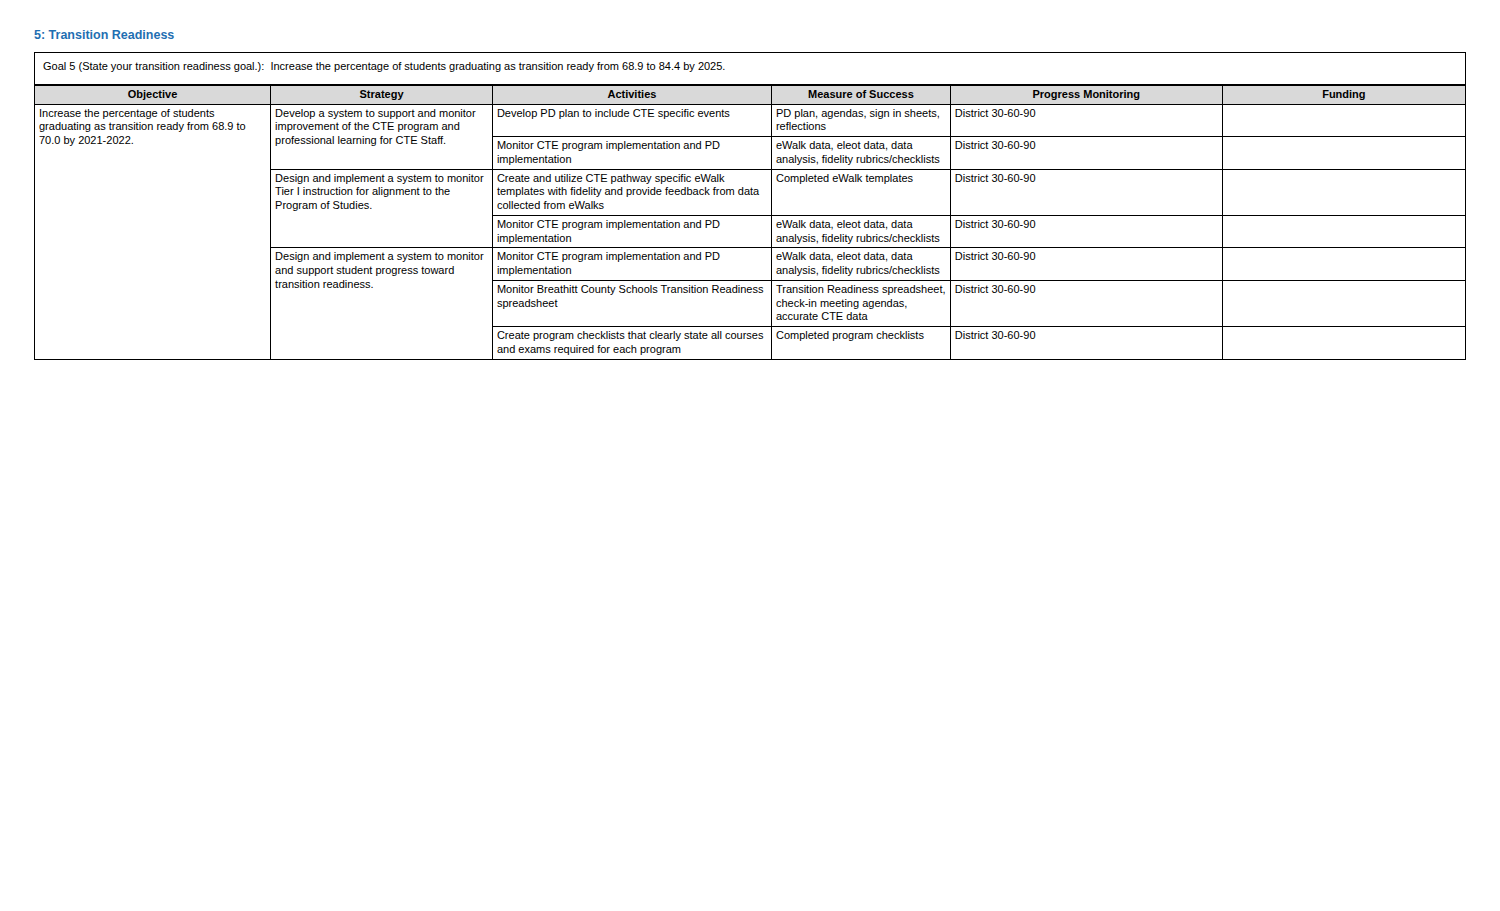5: Transition Readiness
Goal 5 (State your transition readiness goal.): Increase the percentage of students graduating as transition ready from 68.9 to 84.4 by 2025.
| Objective | Strategy | Activities | Measure of Success | Progress Monitoring | Funding |
| --- | --- | --- | --- | --- | --- |
| Increase the percentage of students graduating as transition ready from 68.9 to 70.0 by 2021-2022. | Develop a system to support and monitor improvement of the CTE program and professional learning for CTE Staff. | Develop PD plan to include CTE specific events | PD plan, agendas, sign in sheets, reflections | District 30-60-90 | |
| Monitor CTE program implementation and PD implementation | eWalk data, eleot data, data analysis, fidelity rubrics/checklists | District 30-60-90 | |
| Design and implement a system to monitor Tier I instruction for alignment to the Program of Studies. | Create and utilize CTE pathway specific eWalk templates with fidelity and provide feedback from data collected from eWalks | Completed eWalk templates | District 30-60-90 | |
| Monitor CTE program implementation and PD implementation | eWalk data, eleot data, data analysis, fidelity rubrics/checklists | District 30-60-90 | |
| Design and implement a system to monitor and support student progress toward transition readiness. | Monitor CTE program implementation and PD implementation | eWalk data, eleot data, data analysis, fidelity rubrics/checklists | District 30-60-90 | |
| Monitor Breathitt County Schools Transition Readiness spreadsheet | Transition Readiness spreadsheet, check-in meeting agendas, accurate CTE data | District 30-60-90 | |
| Create program checklists that clearly state all courses and exams required for each program | Completed program checklists | District 30-60-90 | |